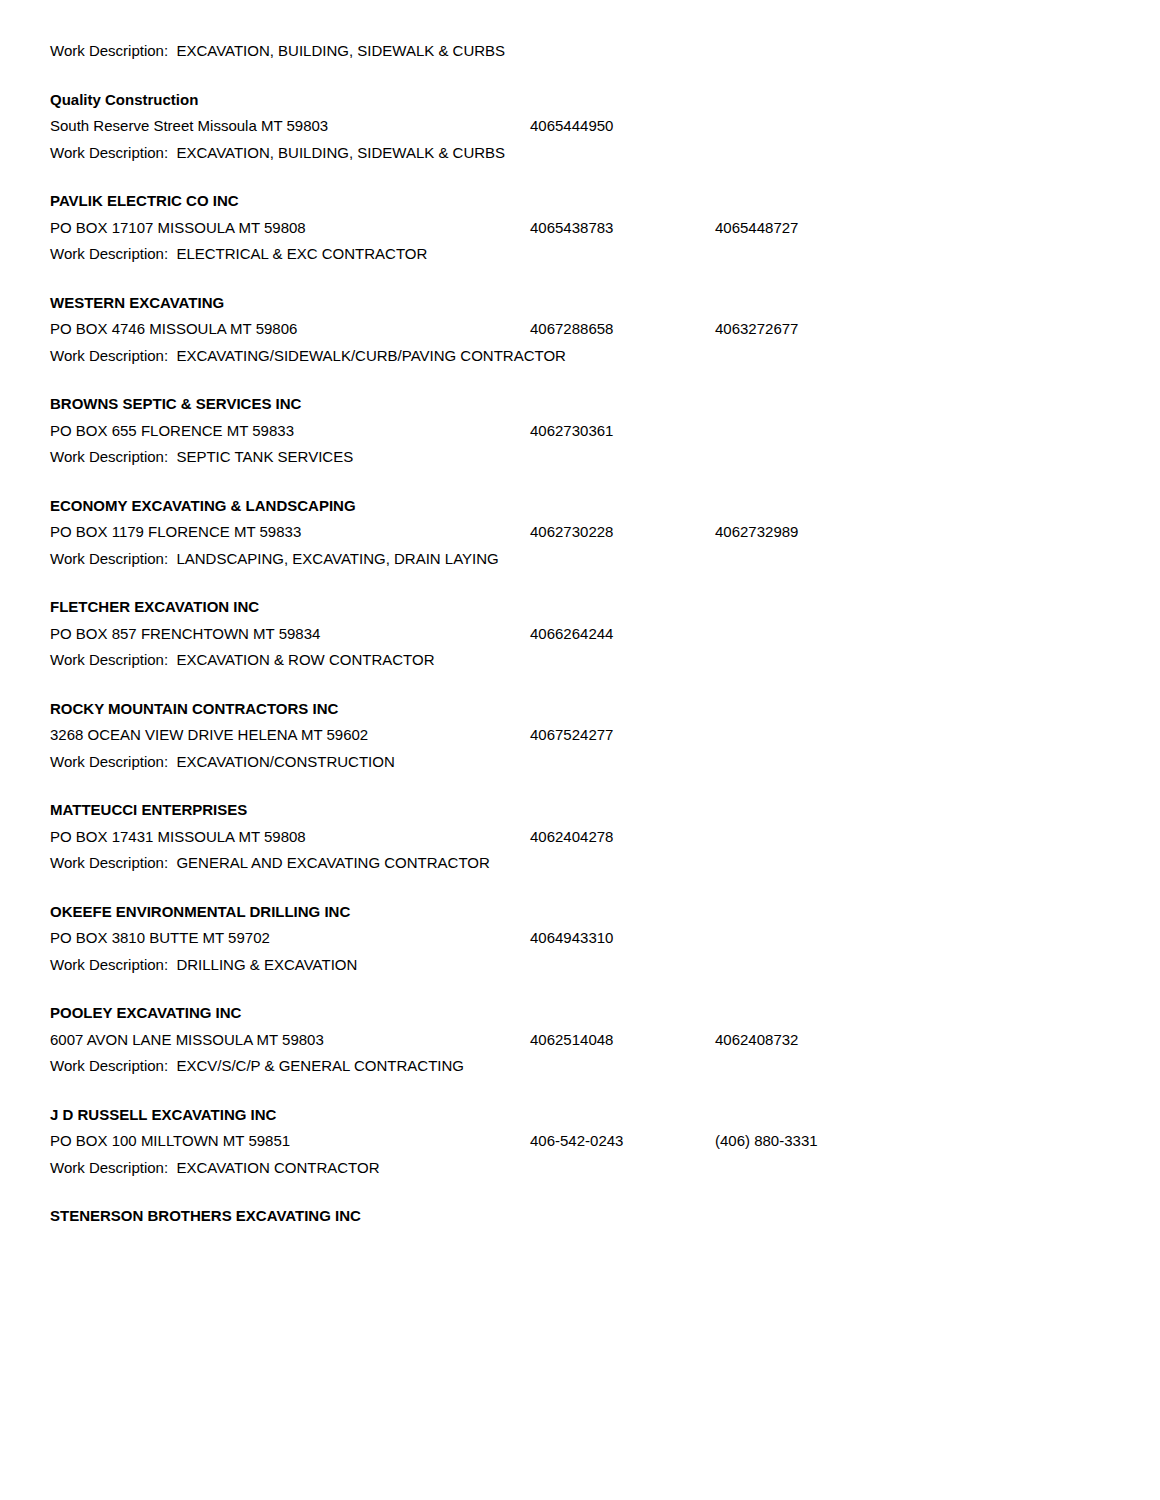Work Description: EXCAVATION, BUILDING, SIDEWALK & CURBS
Quality Construction
South Reserve Street Missoula MT 59803 4065444950
Work Description: EXCAVATION, BUILDING, SIDEWALK & CURBS
PAVLIK ELECTRIC CO INC
PO BOX 17107 MISSOULA MT 59808 4065438783 4065448727
Work Description: ELECTRICAL & EXC CONTRACTOR
WESTERN EXCAVATING
PO BOX 4746 MISSOULA MT 59806 4067288658 4063272677
Work Description: EXCAVATING/SIDEWALK/CURB/PAVING CONTRACTOR
BROWNS SEPTIC & SERVICES INC
PO BOX 655 FLORENCE MT 59833 4062730361
Work Description: SEPTIC TANK SERVICES
ECONOMY EXCAVATING & LANDSCAPING
PO BOX 1179 FLORENCE MT 59833 4062730228 4062732989
Work Description: LANDSCAPING, EXCAVATING, DRAIN LAYING
FLETCHER EXCAVATION INC
PO BOX 857 FRENCHTOWN MT 59834 4066264244
Work Description: EXCAVATION & ROW CONTRACTOR
ROCKY MOUNTAIN CONTRACTORS INC
3268 OCEAN VIEW DRIVE HELENA MT 59602 4067524277
Work Description: EXCAVATION/CONSTRUCTION
MATTEUCCI ENTERPRISES
PO BOX 17431 MISSOULA MT 59808 4062404278
Work Description: GENERAL AND EXCAVATING CONTRACTOR
OKEEFE ENVIRONMENTAL DRILLING INC
PO BOX 3810 BUTTE MT 59702 4064943310
Work Description: DRILLING & EXCAVATION
POOLEY EXCAVATING INC
6007 AVON LANE MISSOULA MT 59803 4062514048 4062408732
Work Description: EXCV/S/C/P & GENERAL CONTRACTING
J D RUSSELL EXCAVATING INC
PO BOX 100 MILLTOWN MT 59851 406-542-0243 (406) 880-3331
Work Description: EXCAVATION CONTRACTOR
STENERSON BROTHERS EXCAVATING INC